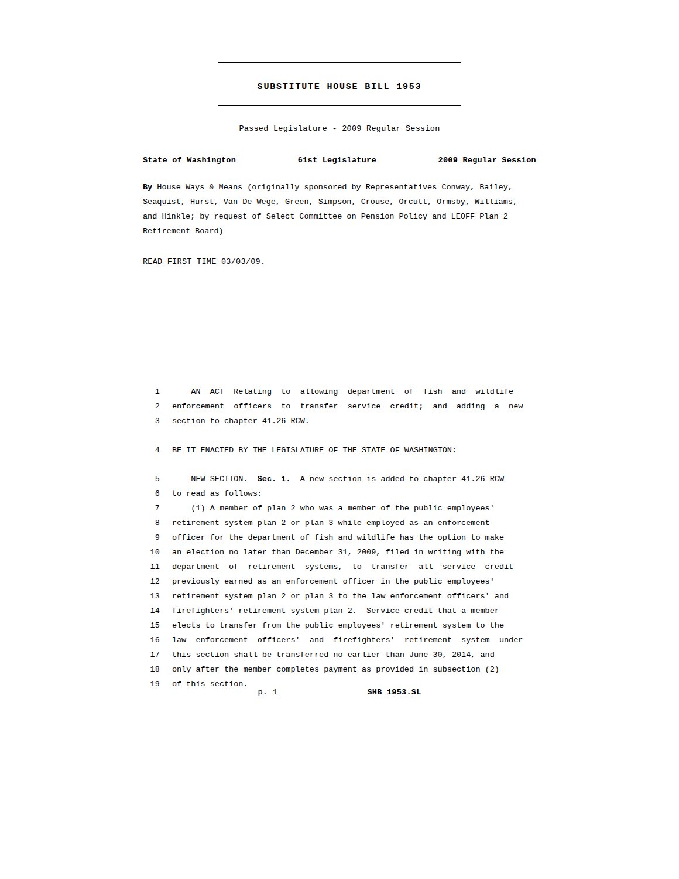SUBSTITUTE HOUSE BILL 1953
Passed Legislature - 2009 Regular Session
State of Washington 61st Legislature 2009 Regular Session
By House Ways & Means (originally sponsored by Representatives Conway, Bailey, Seaquist, Hurst, Van De Wege, Green, Simpson, Crouse, Orcutt, Ormsby, Williams, and Hinkle; by request of Select Committee on Pension Policy and LEOFF Plan 2 Retirement Board)
READ FIRST TIME 03/03/09.
AN ACT Relating to allowing department of fish and wildlife
enforcement officers to transfer service credit; and adding a new
section to chapter 41.26 RCW.
BE IT ENACTED BY THE LEGISLATURE OF THE STATE OF WASHINGTON:
NEW SECTION. Sec. 1. A new section is added to chapter 41.26 RCW
to read as follows:
(1) A member of plan 2 who was a member of the public employees'
retirement system plan 2 or plan 3 while employed as an enforcement
officer for the department of fish and wildlife has the option to make
an election no later than December 31, 2009, filed in writing with the
department of retirement systems, to transfer all service credit
previously earned as an enforcement officer in the public employees'
retirement system plan 2 or plan 3 to the law enforcement officers' and
firefighters' retirement system plan 2. Service credit that a member
elects to transfer from the public employees' retirement system to the
law enforcement officers' and firefighters' retirement system under
this section shall be transferred no earlier than June 30, 2014, and
only after the member completes payment as provided in subsection (2)
of this section.
p. 1 SHB 1953.SL